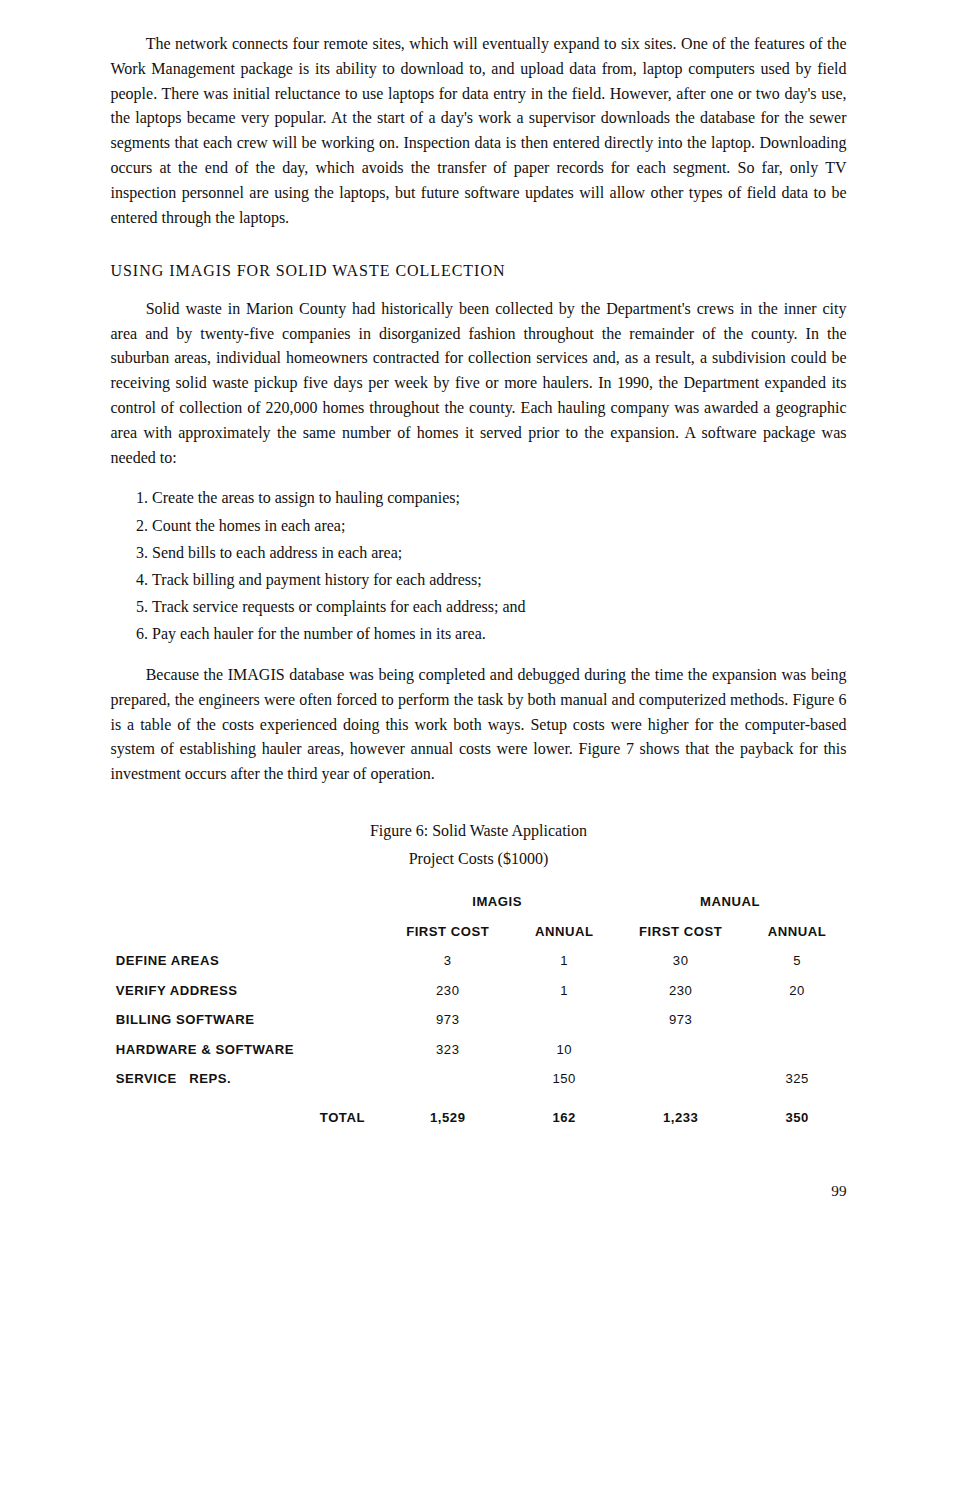The network connects four remote sites, which will eventually expand to six sites. One of the features of the Work Management package is its ability to download to, and upload data from, laptop computers used by field people. There was initial reluctance to use laptops for data entry in the field. However, after one or two day's use, the laptops became very popular. At the start of a day's work a supervisor downloads the database for the sewer segments that each crew will be working on. Inspection data is then entered directly into the laptop. Downloading occurs at the end of the day, which avoids the transfer of paper records for each segment. So far, only TV inspection personnel are using the laptops, but future software updates will allow other types of field data to be entered through the laptops.
Using IMAGIS for Solid Waste Collection
Solid waste in Marion County had historically been collected by the Department's crews in the inner city area and by twenty-five companies in disorganized fashion throughout the remainder of the county. In the suburban areas, individual homeowners contracted for collection services and, as a result, a subdivision could be receiving solid waste pickup five days per week by five or more haulers. In 1990, the Department expanded its control of collection of 220,000 homes throughout the county. Each hauling company was awarded a geographic area with approximately the same number of homes it served prior to the expansion. A software package was needed to:
Create the areas to assign to hauling companies;
Count the homes in each area;
Send bills to each address in each area;
Track billing and payment history for each address;
Track service requests or complaints for each address; and
Pay each hauler for the number of homes in its area.
Because the IMAGIS database was being completed and debugged during the time the expansion was being prepared, the engineers were often forced to perform the task by both manual and computerized methods. Figure 6 is a table of the costs experienced doing this work both ways. Setup costs were higher for the computer-based system of establishing hauler areas, however annual costs were lower. Figure 7 shows that the payback for this investment occurs after the third year of operation.
Figure 6: Solid Waste Application
Project Costs ($1000)
| | IMAGIS | MANUAL |
| --- | --- | --- |
| | FIRST COST | ANNUAL | FIRST COST | ANNUAL |
| DEFINE AREAS | 3 | 1 | 30 | 5 |
| VERIFY ADDRESS | 230 | 1 | 230 | 20 |
| BILLING SOFTWARE | 973 | | 973 | |
| HARDWARE & SOFTWARE | 323 | 10 | | |
| SERVICE REPS. | | 150 | | 325 |
| TOTAL | 1,529 | 162 | 1,233 | 350 |
99